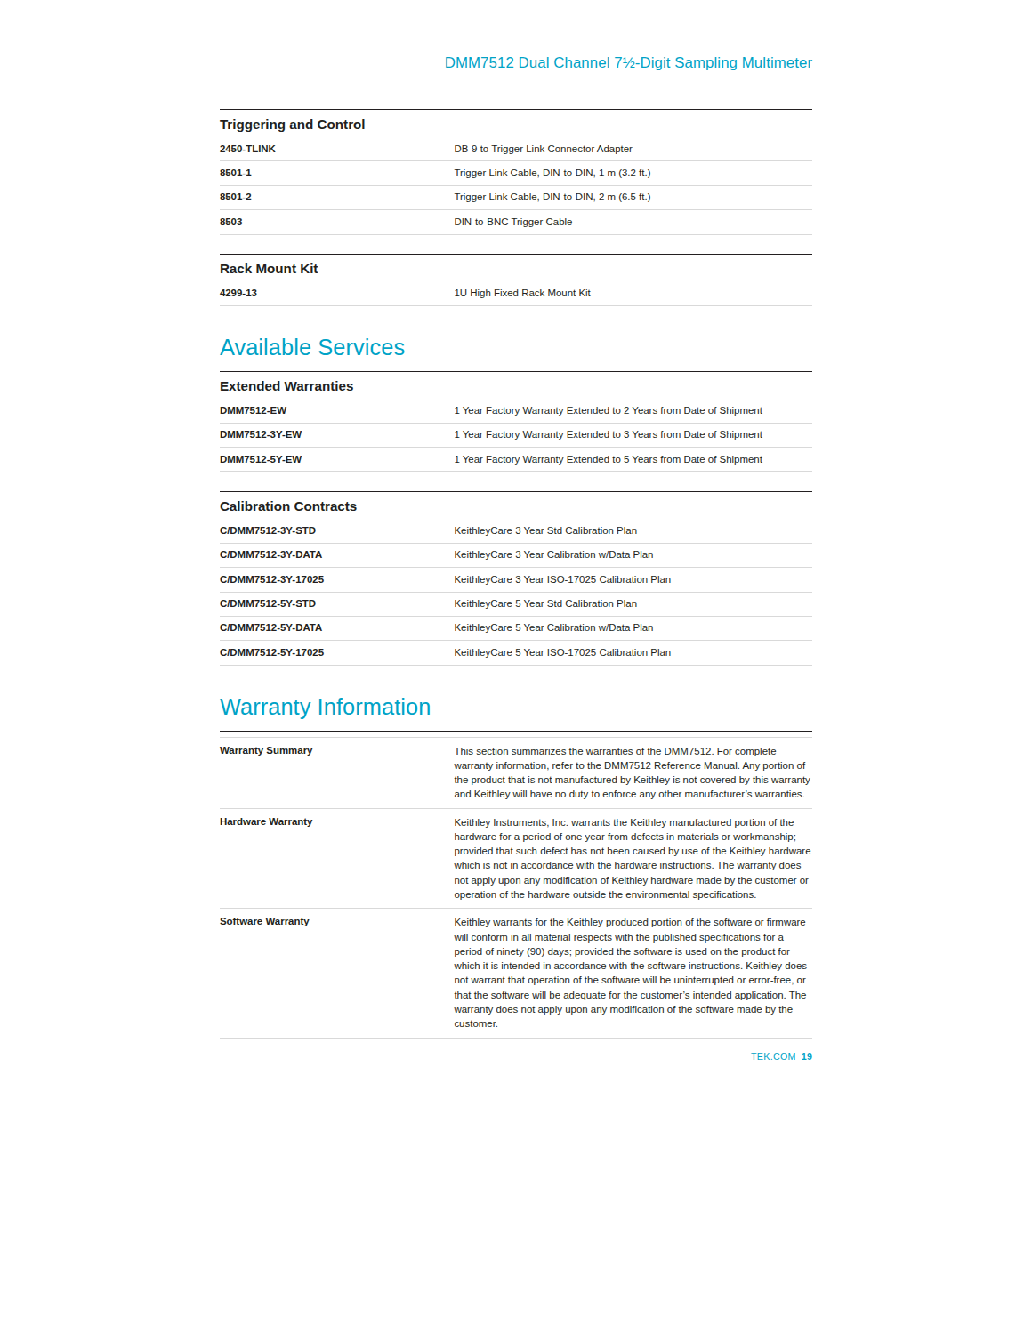DMM7512 Dual Channel 7½-Digit Sampling Multimeter
Triggering and Control
| 2450-TLINK | DB-9 to Trigger Link Connector Adapter |
| 8501-1 | Trigger Link Cable, DIN-to-DIN, 1 m (3.2 ft.) |
| 8501-2 | Trigger Link Cable, DIN-to-DIN, 2 m (6.5 ft.) |
| 8503 | DIN-to-BNC Trigger Cable |
Rack Mount Kit
| 4299-13 | 1U High Fixed Rack Mount Kit |
Available Services
Extended Warranties
| DMM7512-EW | 1 Year Factory Warranty Extended to 2 Years from Date of Shipment |
| DMM7512-3Y-EW | 1 Year Factory Warranty Extended to 3 Years from Date of Shipment |
| DMM7512-5Y-EW | 1 Year Factory Warranty Extended to 5 Years from Date of Shipment |
Calibration Contracts
| C/DMM7512-3Y-STD | KeithleyCare 3 Year Std Calibration Plan |
| C/DMM7512-3Y-DATA | KeithleyCare 3 Year Calibration w/Data Plan |
| C/DMM7512-3Y-17025 | KeithleyCare 3 Year ISO-17025 Calibration Plan |
| C/DMM7512-5Y-STD | KeithleyCare 5 Year Std Calibration Plan |
| C/DMM7512-5Y-DATA | KeithleyCare 5 Year Calibration w/Data Plan |
| C/DMM7512-5Y-17025 | KeithleyCare 5 Year ISO-17025 Calibration Plan |
Warranty Information
| Warranty Summary | This section summarizes the warranties of the DMM7512. For complete warranty information, refer to the DMM7512 Reference Manual. Any portion of the product that is not manufactured by Keithley is not covered by this warranty and Keithley will have no duty to enforce any other manufacturer’s warranties. |
| Hardware Warranty | Keithley Instruments, Inc. warrants the Keithley manufactured portion of the hardware for a period of one year from defects in materials or workmanship; provided that such defect has not been caused by use of the Keithley hardware which is not in accordance with the hardware instructions. The warranty does not apply upon any modification of Keithley hardware made by the customer or operation of the hardware outside the environmental specifications. |
| Software Warranty | Keithley warrants for the Keithley produced portion of the software or firmware will conform in all material respects with the published specifications for a period of ninety (90) days; provided the software is used on the product for which it is intended in accordance with the software instructions. Keithley does not warrant that operation of the software will be uninterrupted or error-free, or that the software will be adequate for the customer’s intended application. The warranty does not apply upon any modification of the software made by the customer. |
TEK.COM19